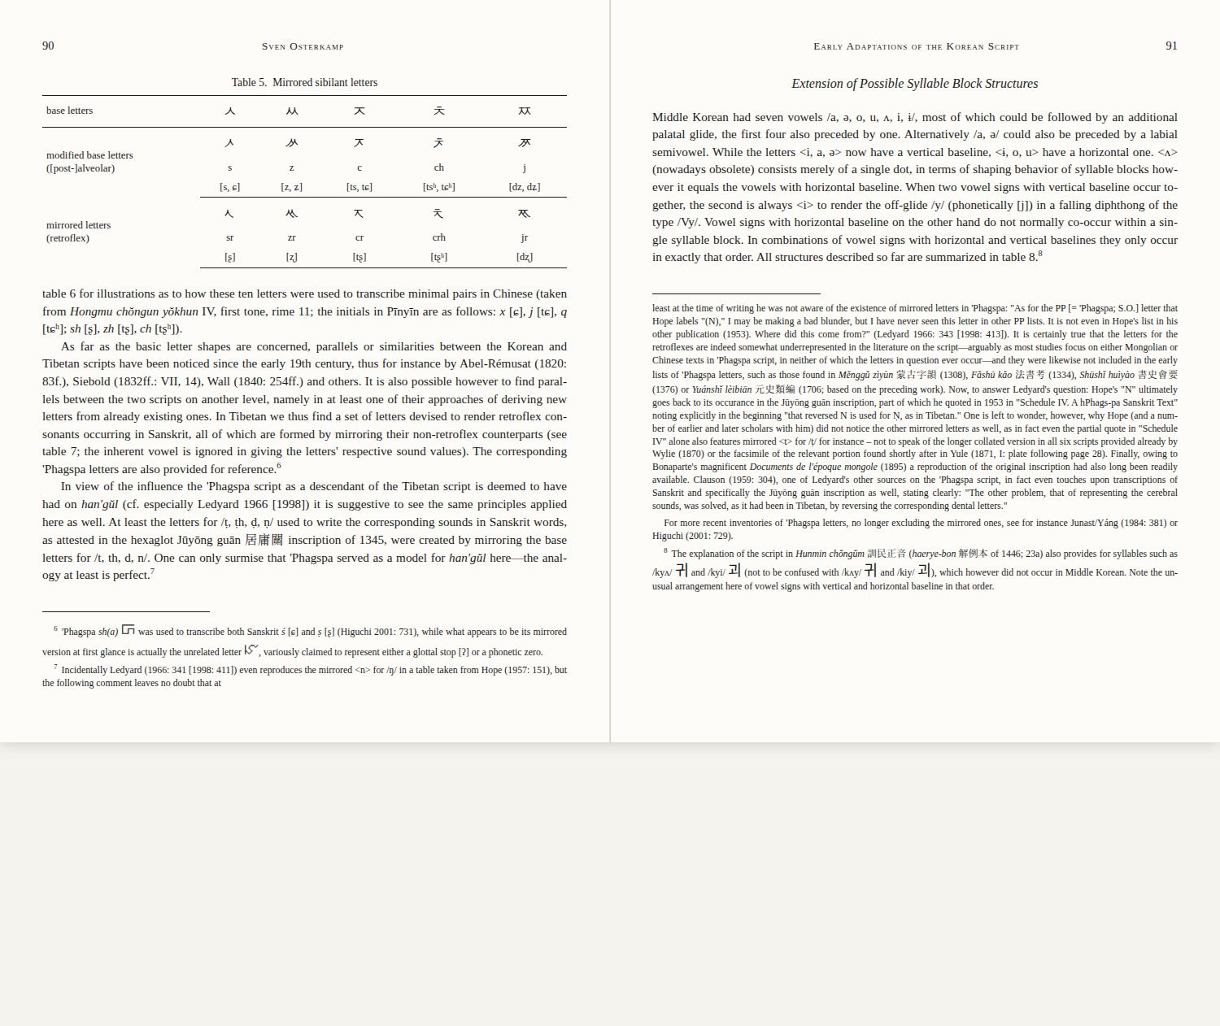90 Sven Osterkamp
Table 5. Mirrored sibilant letters
| base letters | ㅅ | ㅆ | ㅈ | ㅊ | ㅉ |
| modified base letters ([post-]alveolar) | ᄼ | ᄽ | ᅎ | ᅔ | ᅏ |
| s | z | c | ch | j |
| [s, ɕ] | [z, ʑ] | [ts, tɕ] | [tsʰ, tɕʰ] | [dz, dʑ] |
| mirrored letters (retroflex) | ᄾ | ᄿ | ᅐ | ᅕ | ᅑ |
| sr | zr | cr | crh | jr |
| [ʂ] | [ʐ] | [tʂ] | [tʂʰ] | [dʐ] |
table 6 for illustrations as to how these ten letters were used to transcribe minimal pairs in Chinese (taken from Hongmu chŏngun yŏkhun IV, first tone, rime 11; the initials in Pīnyīn are as follows: x [ɕ], j [tɕ], q [tɕʰ]; sh [ʂ], zh [tʂ], ch [tʂʰ]).
As far as the basic letter shapes are concerned, parallels or similarities between the Korean and Tibetan scripts have been noticed since the early 19th century, thus for instance by Abel-Rémusat (1820: 83f.), Siebold (1832ff.: VII, 14), Wall (1840: 254ff.) and others. It is also possible however to find parallels between the two scripts on another level, namely in at least one of their approaches of deriving new letters from already existing ones. In Tibetan we thus find a set of letters devised to render retroflex consonants occurring in Sanskrit, all of which are formed by mirroring their non-retroflex counterparts (see table 7; the inherent vowel is ignored in giving the letters' respective sound values). The corresponding 'Phagspa letters are also provided for reference.6
In view of the influence the 'Phagspa script as a descendant of the Tibetan script is deemed to have had on han'gŭl (cf. especially Ledyard 1966 [1998]) it is suggestive to see the same principles applied here as well. At least the letters for /ṭ, ṭh, ḍ, ṇ/ used to write the corresponding sounds in Sanskrit words, as attested in the hexaglot Jūyōng guān 居庸關 inscription of 1345, were created by mirroring the base letters for /t, th, d, n/. One can only surmise that 'Phagspa served as a model for han'gŭl here—the analogy at least is perfect.7
6 'Phagspa sh(a) ꡚ was used to transcribe both Sanskrit ś [ɕ] and ṣ [ʂ] (Higuchi 2001: 731), while what appears to be its mirrored version at first glance is actually the unrelated letter ꡜ, variously claimed to represent either a glottal stop [ʔ] or a phonetic zero.
7 Incidentally Ledyard (1966: 341 [1998: 411]) even reproduces the mirrored <n> for /ŋ/ in a table taken from Hope (1957: 151), but the following comment leaves no doubt that at
Early Adaptations of the Korean Script 91
Extension of Possible Syllable Block Structures
Middle Korean had seven vowels /a, ə, o, u, ʌ, i, ɨ/, most of which could be followed by an additional palatal glide, the first four also preceded by one. Alternatively /a, ə/ could also be preceded by a labial semivowel. While the letters <i, a, ə> now have a vertical baseline, <ɨ, o, u> have a horizontal one. <ʌ> (nowadays obsolete) consists merely of a single dot, in terms of shaping behavior of syllable blocks however it equals the vowels with horizontal baseline. When two vowel signs with vertical baseline occur together, the second is always <i> to render the off-glide /y/ (phonetically [j]) in a falling diphthong of the type /Vy/. Vowel signs with horizontal baseline on the other hand do not normally co-occur within a single syllable block. In combinations of vowel signs with horizontal and vertical baselines they only occur in exactly that order. All structures described so far are summarized in table 8.8
least at the time of writing he was not aware of the existence of mirrored letters in 'Phagspa: "As for the PP [= 'Phagspa; S.O.] letter that Hope labels "(N)," I may be making a bad blunder, but I have never seen this letter in other PP lists. It is not even in Hope's list in his other publication (1953). Where did this come from?" (Ledyard 1966: 343 [1998: 413]). It is certainly true that the letters for the retroflexes are indeed somewhat underrepresented in the literature on the script—arguably as most studies focus on either Mongolian or Chinese texts in 'Phagspa script, in neither of which the letters in question ever occur—and they were likewise not included in the early lists of 'Phagspa letters, such as those found in Měnggǔ zìyùn 蒙古字韻 (1308), Fǎshū kǎo 法書考 (1334), Shūshǐ huìyào 書史會要 (1376) or Yuánshǐ lèibiān 元史類編 (1706; based on the preceding work). Now, to answer Ledyard's question: Hope's "N" ultimately goes back to its occurance in the Jūyōng guān inscription, part of which he quoted in 1953 in "Schedule IV. A hPhags-pa Sanskrit Text" noting explicitly in the beginning "that reversed N is used for Ṇ, as in Tibetan." One is left to wonder, however, why Hope (and a number of earlier and later scholars with him) did not notice the other mirrored letters as well, as in fact even the partial quote in "Schedule IV" alone also features mirrored <t> for /ṭ/ for instance – not to speak of the longer collated version in all six scripts provided already by Wylie (1870) or the facsimile of the relevant portion found shortly after in Yule (1871, I: plate following page 28). Finally, owing to Bonaparte's magnificent Documents de l'époque mongole (1895) a reproduction of the original inscription had also long been readily available. Clauson (1959: 304), one of Ledyard's other sources on the 'Phagspa script, in fact even touches upon transcriptions of Sanskrit and specifically the Jūyōng guān inscription as well, stating clearly: "The other problem, that of representing the cerebral sounds, was solved, as it had been in Tibetan, by reversing the corresponding dental letters."
For more recent inventories of 'Phagspa letters, no longer excluding the mirrored ones, see for instance Junast/Yáng (1984: 381) or Higuchi (2001: 729).
8 The explanation of the script in Hunmin chŏngŭm 訓民正音 (haerye-bon 解例本 of 1446; 23a) also provides for syllables such as /kyʌ/ 귀 and /kyi/ 괴 (not to be confused with /kʌy/ 귀 and /kiy/ 괴), which however did not occur in Middle Korean. Note the unusual arrangement here of vowel signs with vertical and horizontal baseline in that order.